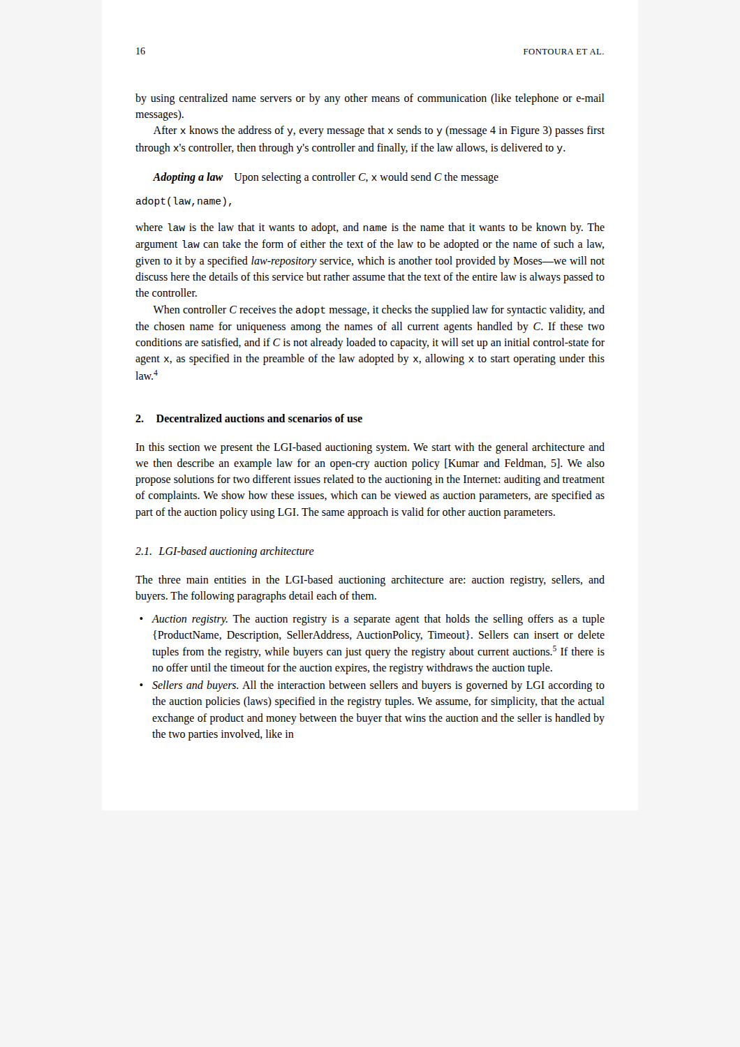16 FONTOURA ET AL.
by using centralized name servers or by any other means of communication (like telephone or e-mail messages).
After x knows the address of y, every message that x sends to y (message 4 in Figure 3) passes first through x's controller, then through y's controller and finally, if the law allows, is delivered to y.
Adopting a law Upon selecting a controller C, x would send C the message
adopt(law,name),
where law is the law that it wants to adopt, and name is the name that it wants to be known by. The argument law can take the form of either the text of the law to be adopted or the name of such a law, given to it by a specified law-repository service, which is another tool provided by Moses—we will not discuss here the details of this service but rather assume that the text of the entire law is always passed to the controller.
When controller C receives the adopt message, it checks the supplied law for syntactic validity, and the chosen name for uniqueness among the names of all current agents handled by C. If these two conditions are satisfied, and if C is not already loaded to capacity, it will set up an initial control-state for agent x, as specified in the preamble of the law adopted by x, allowing x to start operating under this law.4
2. Decentralized auctions and scenarios of use
In this section we present the LGI-based auctioning system. We start with the general architecture and we then describe an example law for an open-cry auction policy [Kumar and Feldman, 5]. We also propose solutions for two different issues related to the auctioning in the Internet: auditing and treatment of complaints. We show how these issues, which can be viewed as auction parameters, are specified as part of the auction policy using LGI. The same approach is valid for other auction parameters.
2.1. LGI-based auctioning architecture
The three main entities in the LGI-based auctioning architecture are: auction registry, sellers, and buyers. The following paragraphs detail each of them.
Auction registry. The auction registry is a separate agent that holds the selling offers as a tuple {ProductName, Description, SellerAddress, AuctionPolicy, Timeout}. Sellers can insert or delete tuples from the registry, while buyers can just query the registry about current auctions.5 If there is no offer until the timeout for the auction expires, the registry withdraws the auction tuple.
Sellers and buyers. All the interaction between sellers and buyers is governed by LGI according to the auction policies (laws) specified in the registry tuples. We assume, for simplicity, that the actual exchange of product and money between the buyer that wins the auction and the seller is handled by the two parties involved, like in